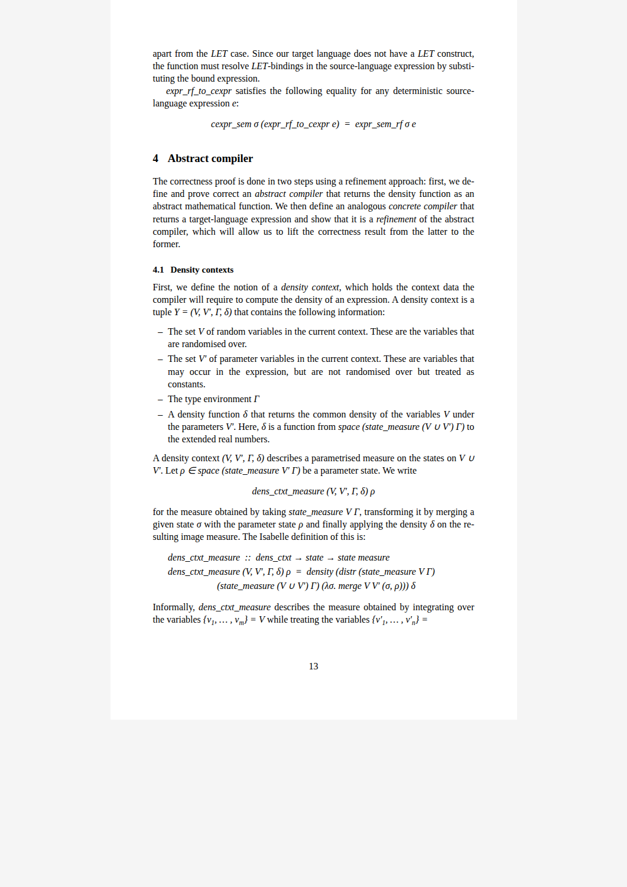apart from the LET case. Since our target language does not have a LET construct, the function must resolve LET-bindings in the source-language expression by substituting the bound expression.
expr_rf_to_cexpr satisfies the following equality for any deterministic source-language expression e:
cexpr_sem σ (expr_rf_to_cexpr e) = expr_sem_rf σ e
4 Abstract compiler
The correctness proof is done in two steps using a refinement approach: first, we define and prove correct an abstract compiler that returns the density function as an abstract mathematical function. We then define an analogous concrete compiler that returns a target-language expression and show that it is a refinement of the abstract compiler, which will allow us to lift the correctness result from the latter to the former.
4.1 Density contexts
First, we define the notion of a density context, which holds the context data the compiler will require to compute the density of an expression. A density context is a tuple Υ = (V, V′, Γ, δ) that contains the following information:
The set V of random variables in the current context. These are the variables that are randomised over.
The set V′ of parameter variables in the current context. These are variables that may occur in the expression, but are not randomised over but treated as constants.
The type environment Γ
A density function δ that returns the common density of the variables V under the parameters V′. Here, δ is a function from space (state_measure (V ∪ V′) Γ) to the extended real numbers.
A density context (V, V′, Γ, δ) describes a parametrised measure on the states on V ∪ V′. Let ρ ∈ space (state_measure V′ Γ) be a parameter state. We write
dens_ctxt_measure (V, V′, Γ, δ) ρ
for the measure obtained by taking state_measure V Γ, transforming it by merging a given state σ with the parameter state ρ and finally applying the density δ on the resulting image measure. The Isabelle definition of this is:
dens_ctxt_measure :: dens_ctxt → state → state measure
dens_ctxt_measure (V, V′, Γ, δ) ρ = density (distr (state_measure V Γ)
(state_measure (V ∪ V′) Γ) (λσ. merge V V′ (σ, ρ))) δ
Informally, dens_ctxt_measure describes the measure obtained by integrating over the variables {v1, … , vm} = V while treating the variables {v′1, … , v′n} =
13